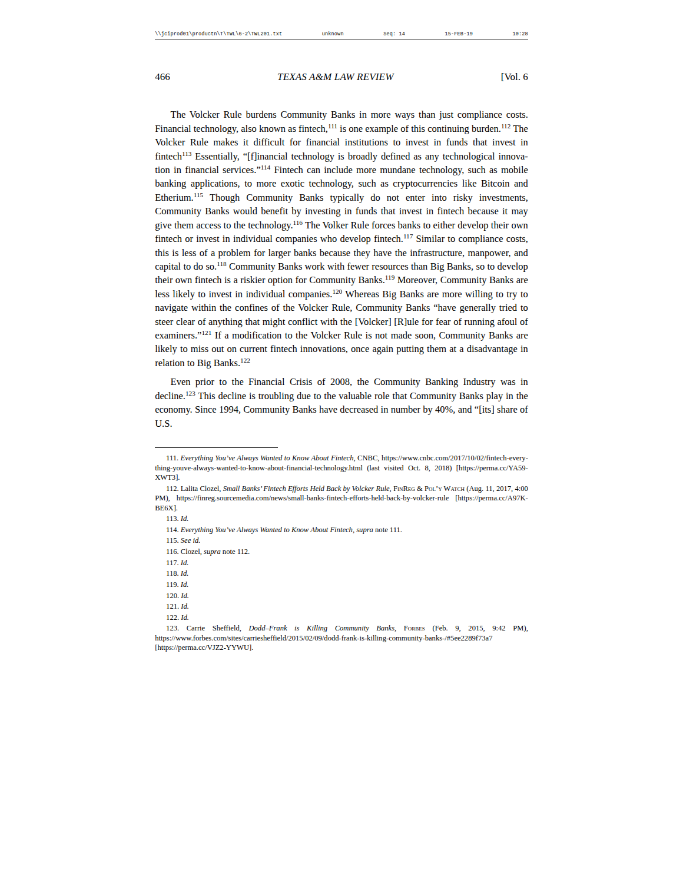\\jciprod01\productn\T\TWL\6-2\TWL201.txt unknown Seq: 14 15-FEB-19 10:28
466 TEXAS A&M LAW REVIEW [Vol. 6
The Volcker Rule burdens Community Banks in more ways than just compliance costs. Financial technology, also known as fintech,111 is one example of this continuing burden.112 The Volcker Rule makes it difficult for financial institutions to invest in funds that invest in fintech113 Essentially, “[f]inancial technology is broadly defined as any technological innovation in financial services.”114 Fintech can include more mundane technology, such as mobile banking applications, to more exotic technology, such as cryptocurrencies like Bitcoin and Etherium.115 Though Community Banks typically do not enter into risky investments, Community Banks would benefit by investing in funds that invest in fintech because it may give them access to the technology.116 The Volker Rule forces banks to either develop their own fintech or invest in individual companies who develop fintech.117 Similar to compliance costs, this is less of a problem for larger banks because they have the infrastructure, manpower, and capital to do so.118 Community Banks work with fewer resources than Big Banks, so to develop their own fintech is a riskier option for Community Banks.119 Moreover, Community Banks are less likely to invest in individual companies.120 Whereas Big Banks are more willing to try to navigate within the confines of the Volcker Rule, Community Banks “have generally tried to steer clear of anything that might conflict with the [Volcker] [R]ule for fear of running afoul of examiners.”121 If a modification to the Volcker Rule is not made soon, Community Banks are likely to miss out on current fintech innovations, once again putting them at a disadvantage in relation to Big Banks.122
Even prior to the Financial Crisis of 2008, the Community Banking Industry was in decline.123 This decline is troubling due to the valuable role that Community Banks play in the economy. Since 1994, Community Banks have decreased in number by 40%, and “[its] share of U.S.
111. Everything You’ve Always Wanted to Know About Fintech, CNBC, https://www.cnbc.com/2017/10/02/fintech-everything-youve-always-wanted-to-know-about-financial-technology.html (last visited Oct. 8, 2018) [https://perma.cc/YA59-XWT3].
112. Lalita Clozel, Small Banks’ Fintech Efforts Held Back by Volcker Rule, FinReg & Pol’y Watch (Aug. 11, 2017, 4:00 PM), https://finreg.sourcemedia.com/news/small-banks-fintech-efforts-held-back-by-volcker-rule [https://perma.cc/A97K-BE6X].
113. Id.
114. Everything You’ve Always Wanted to Know About Fintech, supra note 111.
115. See id.
116. Clozel, supra note 112.
117. Id.
118. Id.
119. Id.
120. Id.
121. Id.
122. Id.
123. Carrie Sheffield, Dodd–Frank is Killing Community Banks, Forbes (Feb. 9, 2015, 9:42 PM), https://www.forbes.com/sites/carriesheffield/2015/02/09/dodd-frank-is-killing-community-banks-/#5ee2289f73a7 [https://perma.cc/VJZ2-YYWU].